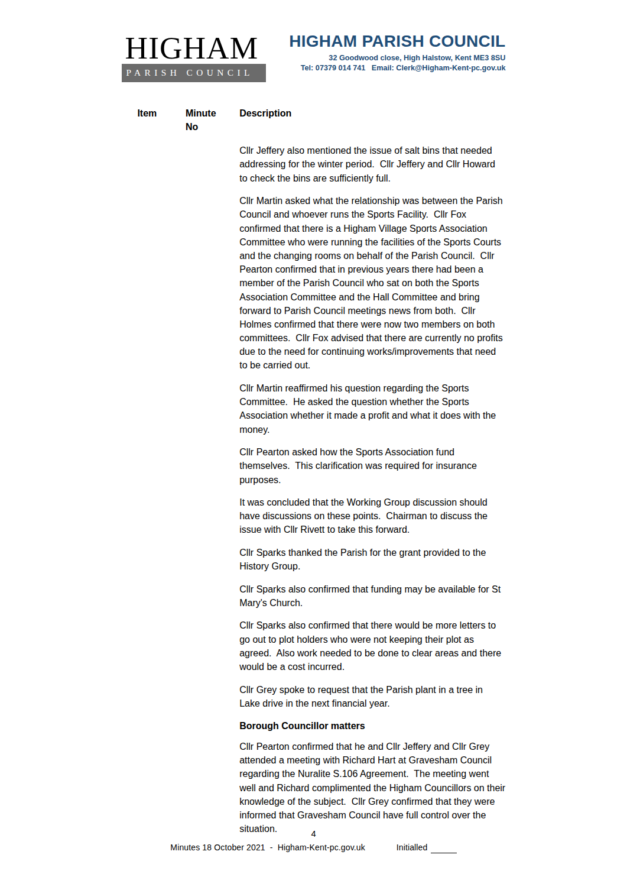HIGHAM Parish Council
HIGHAM PARISH COUNCIL
32 Goodwood close, High Halstow, Kent ME3 8SU
Tel: 07379 014 741 Email: Clerk@Higham-Kent-pc.gov.uk
| Item | Minute No | Description |
| --- | --- | --- |
| | | Cllr Jeffery also mentioned the issue of salt bins that needed addressing for the winter period. Cllr Jeffery and Cllr Howard to check the bins are sufficiently full. Cllr Martin asked what the relationship was between the Parish Council and whoever runs the Sports Facility. Cllr Fox confirmed that there is a Higham Village Sports Association Committee who were running the facilities of the Sports Courts and the changing rooms on behalf of the Parish Council. Cllr Pearton confirmed that in previous years there had been a member of the Parish Council who sat on both the Sports Association Committee and the Hall Committee and bring forward to Parish Council meetings news from both. Cllr Holmes confirmed that there were now two members on both committees. Cllr Fox advised that there are currently no profits due to the need for continuing works/improvements that need to be carried out. Cllr Martin reaffirmed his question regarding the Sports Committee. He asked the question whether the Sports Association whether it made a profit and what it does with the money. Cllr Pearton asked how the Sports Association fund themselves. This clarification was required for insurance purposes. It was concluded that the Working Group discussion should have discussions on these points. Chairman to discuss the issue with Cllr Rivett to take this forward. Cllr Sparks thanked the Parish for the grant provided to the History Group. Cllr Sparks also confirmed that funding may be available for St Mary's Church. Cllr Sparks also confirmed that there would be more letters to go out to plot holders who were not keeping their plot as agreed. Also work needed to be done to clear areas and there would be a cost incurred. Cllr Grey spoke to request that the Parish plant in a tree in Lake drive in the next financial year. Borough Councillor matters Cllr Pearton confirmed that he and Cllr Jeffery and Cllr Grey attended a meeting with Richard Hart at Gravesham Council regarding the Nuralite S.106 Agreement. The meeting went well and Richard complimented the Higham Councillors on their knowledge of the subject. Cllr Grey confirmed that they were informed that Gravesham Council have full control over the situation. |
4
Minutes 18 October 2021 - Higham-Kent-pc.gov.ukInitialled